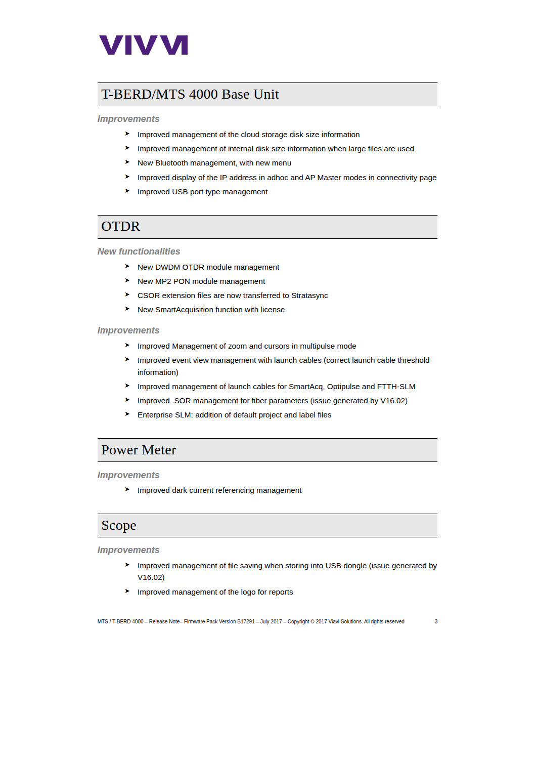T-BERD/MTS 4000 Base Unit
Improvements
Improved management of the cloud storage disk size information
Improved management of internal disk size information when large files are used
New Bluetooth management, with new menu
Improved display of the IP address in adhoc and AP Master modes in connectivity page
Improved USB port type management
OTDR
New functionalities
New DWDM OTDR module management
New MP2 PON module management
CSOR extension files are now transferred to Stratasync
New SmartAcquisition function with license
Improvements
Improved Management of zoom and cursors in multipulse mode
Improved event view management with launch cables (correct launch cable threshold information)
Improved management of launch cables for SmartAcq, Optipulse and FTTH-SLM
Improved .SOR management for fiber parameters (issue generated by V16.02)
Enterprise SLM: addition of default project and label files
Power Meter
Improvements
Improved dark current referencing management
Scope
Improvements
Improved management of file saving when storing into USB dongle (issue generated by V16.02)
Improved management of the logo for reports
MTS / T-BERD 4000 – Release Note– Firmware Pack Version B17291 – July 2017 – Copyright © 2017 Viavi Solutions. All rights reserved
3